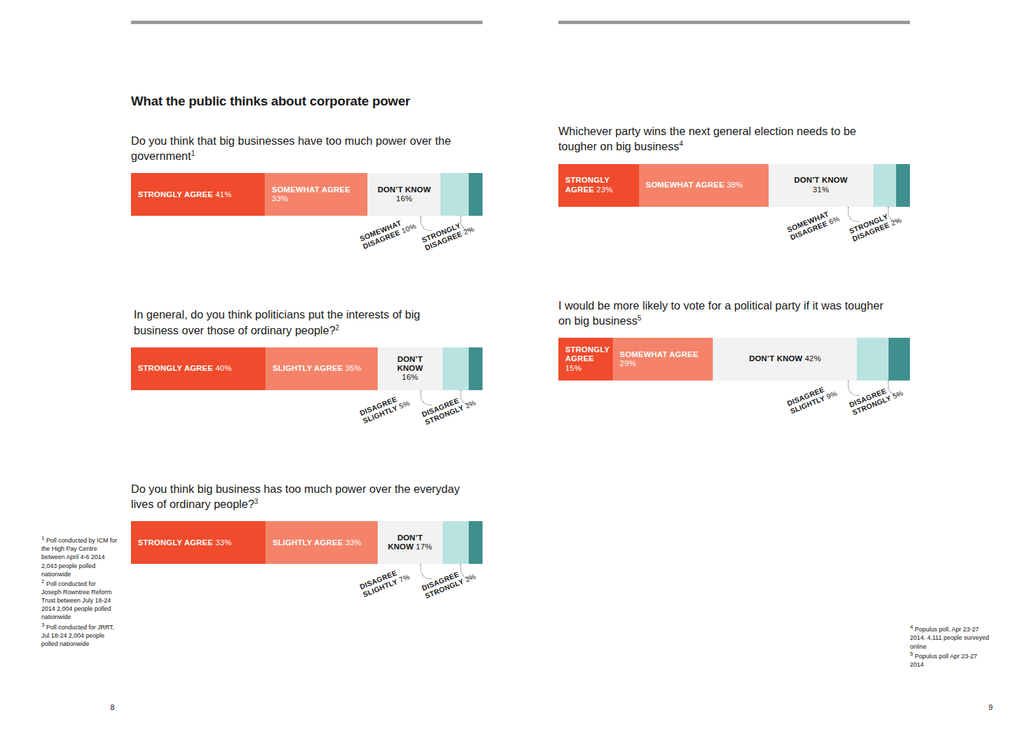What the public thinks about corporate power
Do you think that big businesses have too much power over the government1
STRONGLY AGREE 41%
SOMEWHAT AGREE 33%
DON’T KNOW
16%
SOMEWHAT
DISAGREE 10%
STRONGLY
DISAGREE 2%
In general, do you think politicians put the interests of big business over those of ordinary people?2
STRONGLY AGREE 40%
SLIGHTLY AGREE 35%
DON’T KNOW
16%
DISAGREE
SLIGHTLY 5%
DISAGREE
STRONGLY 2%
Do you think big business has too much power over the everyday lives of ordinary people?3
STRONGLY AGREE 33%
SLIGHTLY AGREE 33%
DON’T KNOW 17%
DISAGREE
SLIGHTLY 7%
DISAGREE
STRONGLY 2%
1 Poll conducted by ICM for the High Pay Centre between April 4-6 2014 2,043 people polled nationwide
2 Poll conducted for Joseph Rowntree Reform Trust between July 18-24 2014 2,004 people polled nationwide
3 Poll conducted for JRRT, Jul 18-24 2,004 people polled nationwide
8
Whichever party wins the next general election needs to be tougher on big business4
STRONGLY AGREE 23%
SOMEWHAT AGREE 38%
DON’T KNOW
31%
SOMEWHAT
DISAGREE 6%
STRONGLY
DISAGREE 2%
I would be more likely to vote for a political party if it was tougher on big business5
STRONGLY AGREE
15%
SOMEWHAT AGREE 29%
DON’T KNOW 42%
DISAGREE
SLIGHTLY 9%
DISAGREE
STRONGLY 5%
4 Populus poll, Apr 23-27 2014. 4,111 people surveyed online
5 Populus poll Apr 23-27 2014
9